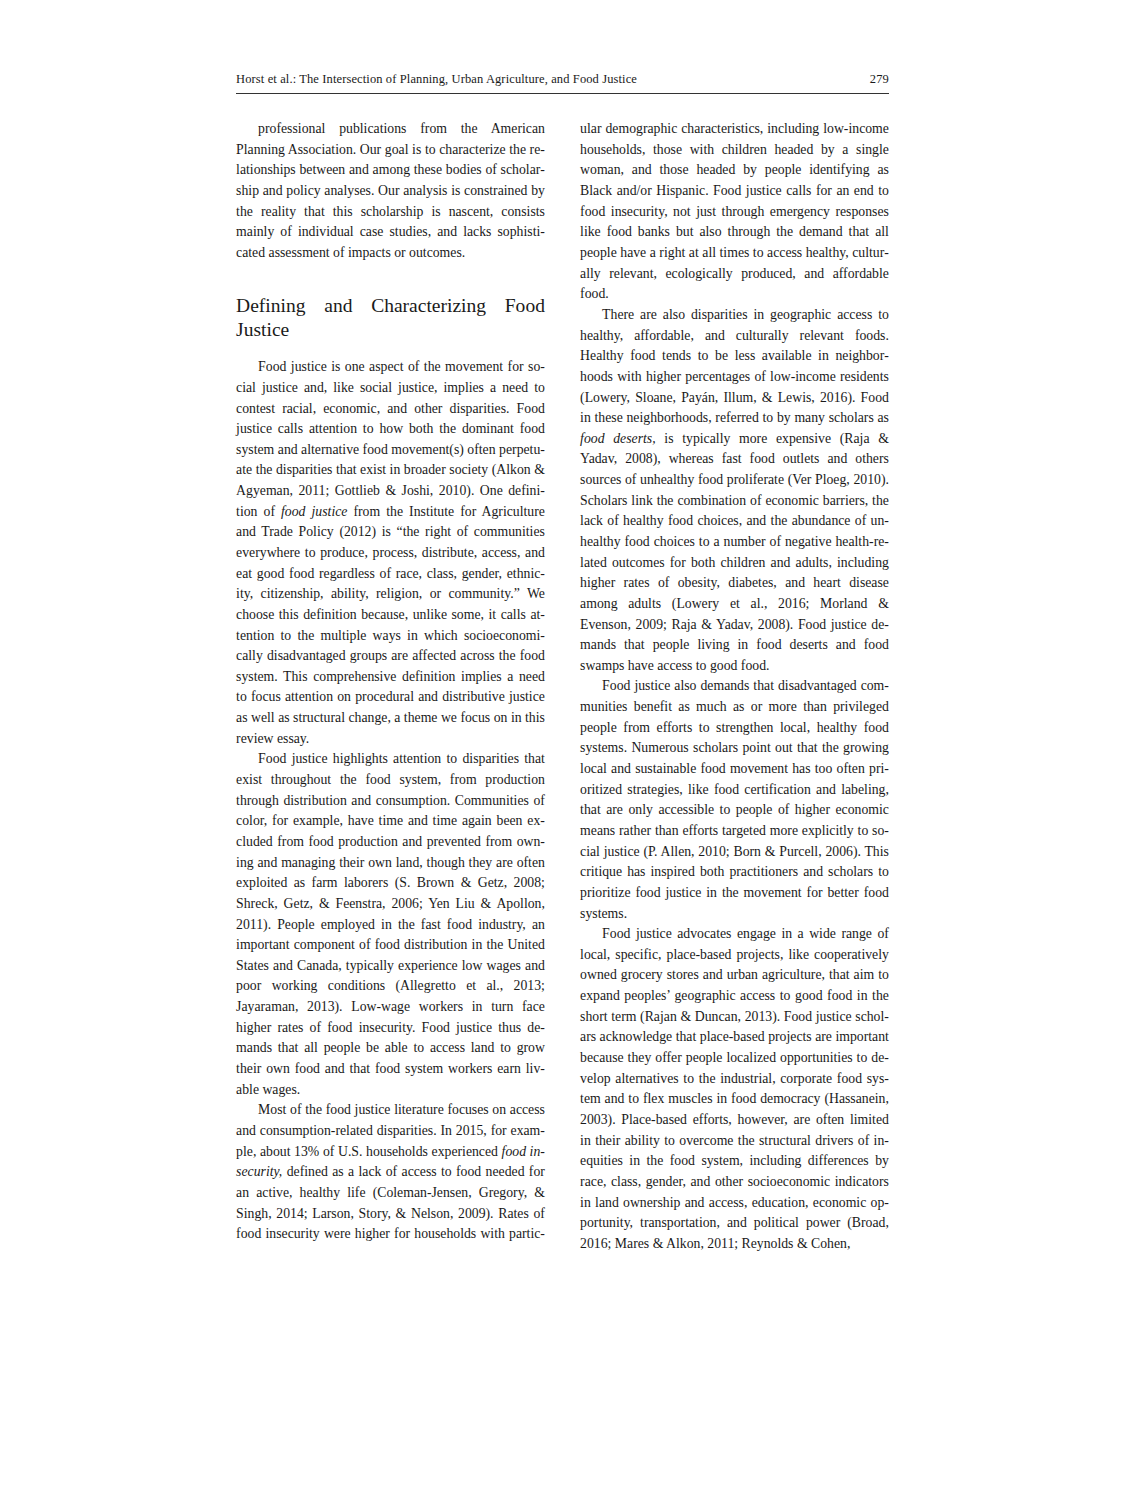Horst et al.: The Intersection of Planning, Urban Agriculture, and Food Justice 279
professional publications from the American Planning Association. Our goal is to characterize the relationships between and among these bodies of scholarship and policy analyses. Our analysis is constrained by the reality that this scholarship is nascent, consists mainly of individual case studies, and lacks sophisticated assessment of impacts or outcomes.
Defining and Characterizing Food Justice
Food justice is one aspect of the movement for social justice and, like social justice, implies a need to contest racial, economic, and other disparities. Food justice calls attention to how both the dominant food system and alternative food movement(s) often perpetuate the disparities that exist in broader society (Alkon & Agyeman, 2011; Gottlieb & Joshi, 2010). One definition of food justice from the Institute for Agriculture and Trade Policy (2012) is “the right of communities everywhere to produce, process, distribute, access, and eat good food regardless of race, class, gender, ethnicity, citizenship, ability, religion, or community.” We choose this definition because, unlike some, it calls attention to the multiple ways in which socioeconomically disadvantaged groups are affected across the food system. This comprehensive definition implies a need to focus attention on procedural and distributive justice as well as structural change, a theme we focus on in this review essay.
Food justice highlights attention to disparities that exist throughout the food system, from production through distribution and consumption. Communities of color, for example, have time and time again been excluded from food production and prevented from owning and managing their own land, though they are often exploited as farm laborers (S. Brown & Getz, 2008; Shreck, Getz, & Feenstra, 2006; Yen Liu & Apollon, 2011). People employed in the fast food industry, an important component of food distribution in the United States and Canada, typically experience low wages and poor working conditions (Allegretto et al., 2013; Jayaraman, 2013). Low-wage workers in turn face higher rates of food insecurity. Food justice thus demands that all people be able to access land to grow their own food and that food system workers earn livable wages.
Most of the food justice literature focuses on access and consumption-related disparities. In 2015, for example, about 13% of U.S. households experienced food insecurity, defined as a lack of access to food needed for an active, healthy life (Coleman-Jensen, Gregory, & Singh, 2014; Larson, Story, & Nelson, 2009). Rates of food insecurity were higher for households with particular demographic characteristics, including low-income households, those with children headed by a single woman, and those headed by people identifying as Black and/or Hispanic. Food justice calls for an end to food insecurity, not just through emergency responses like food banks but also through the demand that all people have a right at all times to access healthy, culturally relevant, ecologically produced, and affordable food.
There are also disparities in geographic access to healthy, affordable, and culturally relevant foods. Healthy food tends to be less available in neighborhoods with higher percentages of low-income residents (Lowery, Sloane, Payán, Illum, & Lewis, 2016). Food in these neighborhoods, referred to by many scholars as food deserts, is typically more expensive (Raja & Yadav, 2008), whereas fast food outlets and others sources of unhealthy food proliferate (Ver Ploeg, 2010). Scholars link the combination of economic barriers, the lack of healthy food choices, and the abundance of unhealthy food choices to a number of negative health-related outcomes for both children and adults, including higher rates of obesity, diabetes, and heart disease among adults (Lowery et al., 2016; Morland & Evenson, 2009; Raja & Yadav, 2008). Food justice demands that people living in food deserts and food swamps have access to good food.
Food justice also demands that disadvantaged communities benefit as much as or more than privileged people from efforts to strengthen local, healthy food systems. Numerous scholars point out that the growing local and sustainable food movement has too often prioritized strategies, like food certification and labeling, that are only accessible to people of higher economic means rather than efforts targeted more explicitly to social justice (P. Allen, 2010; Born & Purcell, 2006). This critique has inspired both practitioners and scholars to prioritize food justice in the movement for better food systems.
Food justice advocates engage in a wide range of local, specific, place-based projects, like cooperatively owned grocery stores and urban agriculture, that aim to expand peoples’ geographic access to good food in the short term (Rajan & Duncan, 2013). Food justice scholars acknowledge that place-based projects are important because they offer people localized opportunities to develop alternatives to the industrial, corporate food system and to flex muscles in food democracy (Hassanein, 2003). Place-based efforts, however, are often limited in their ability to overcome the structural drivers of inequities in the food system, including differences by race, class, gender, and other socioeconomic indicators in land ownership and access, education, economic opportunity, transportation, and political power (Broad, 2016; Mares & Alkon, 2011; Reynolds & Cohen,